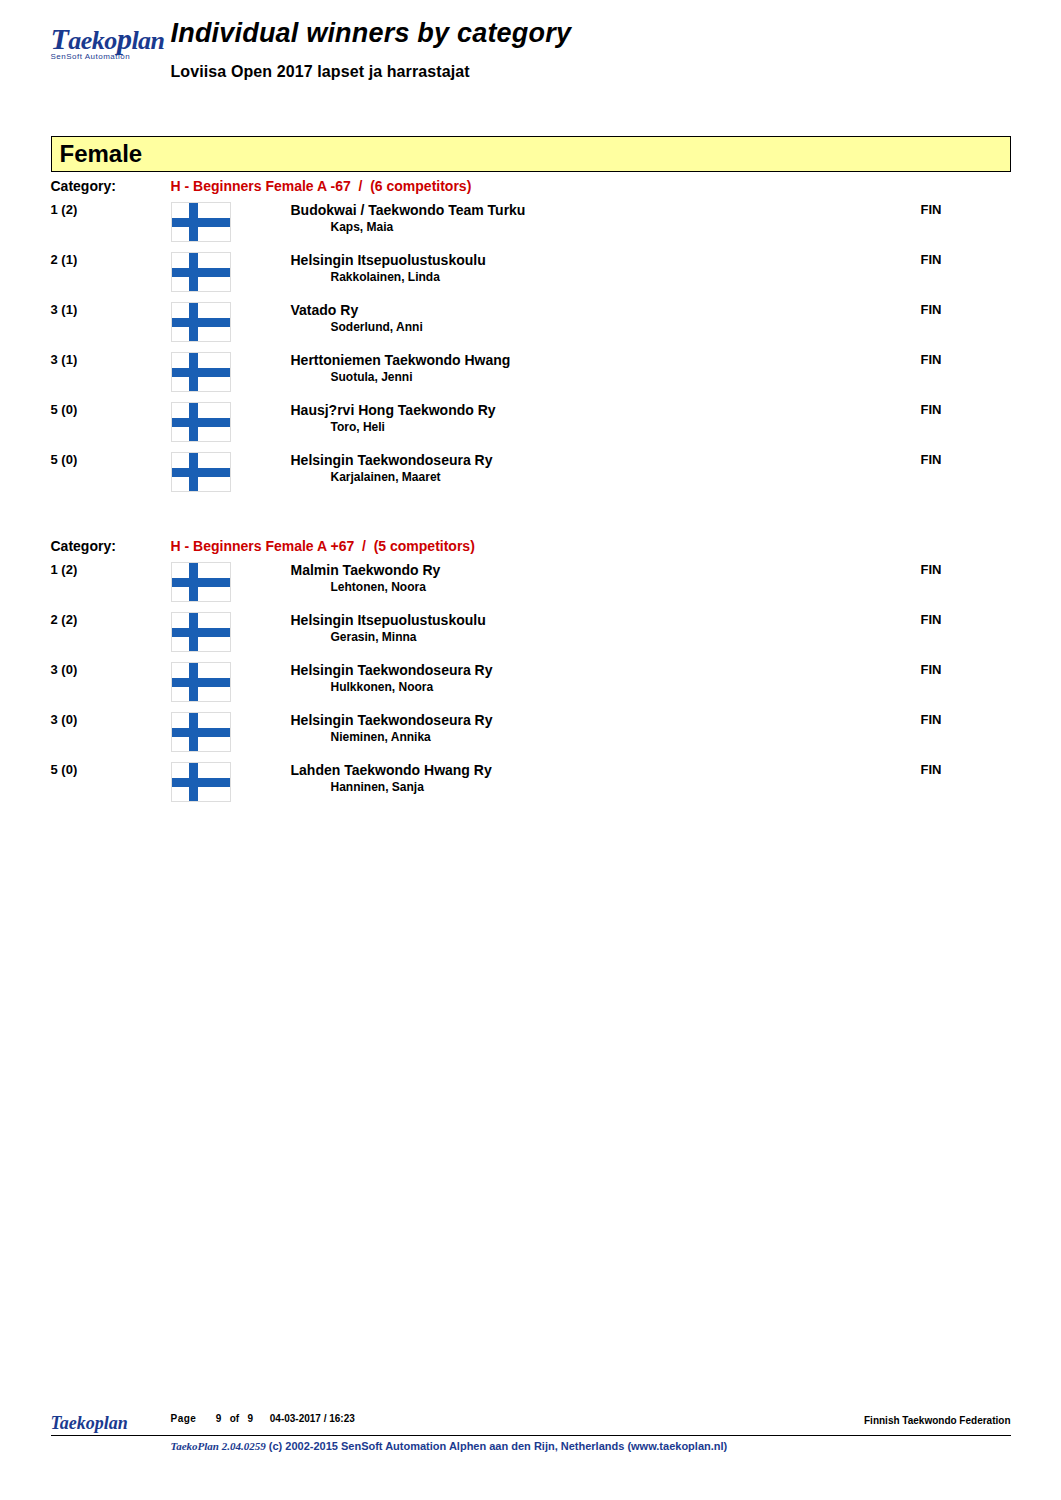Taekoplan
SenSoft Automation
Individual winners by category
Loviisa Open 2017 lapset ja harrastajat
Female
| Category: | H - Beginners Female A -67 / (6 competitors) |
| 1 (2) | | Budokwai / Taekwondo Team Turku Kaps, Maia | FIN |
| 2 (1) | | Helsingin Itsepuolustuskoulu Rakkolainen, Linda | FIN |
| 3 (1) | | Vatado Ry Soderlund, Anni | FIN |
| 3 (1) | | Herttoniemen Taekwondo Hwang Suotula, Jenni | FIN |
| 5 (0) | | Hausj?rvi Hong Taekwondo Ry Toro, Heli | FIN |
| 5 (0) | | Helsingin Taekwondoseura Ry Karjalainen, Maaret | FIN |
| Category: | H - Beginners Female A +67 / (5 competitors) |
| 1 (2) | | Malmin Taekwondo Ry Lehtonen, Noora | FIN |
| 2 (2) | | Helsingin Itsepuolustuskoulu Gerasin, Minna | FIN |
| 3 (0) | | Helsingin Taekwondoseura Ry Hulkkonen, Noora | FIN |
| 3 (0) | | Helsingin Taekwondoseura Ry Nieminen, Annika | FIN |
| 5 (0) | | Lahden Taekwondo Hwang Ry Hanninen, Sanja | FIN |
Taekoplan
Page 9 of 9 04-03-2017 / 16:23
Finnish Taekwondo Federation
TaekoPlan 2.04.0259 (c) 2002-2015 SenSoft Automation Alphen aan den Rijn, Netherlands (www.taekoplan.nl)